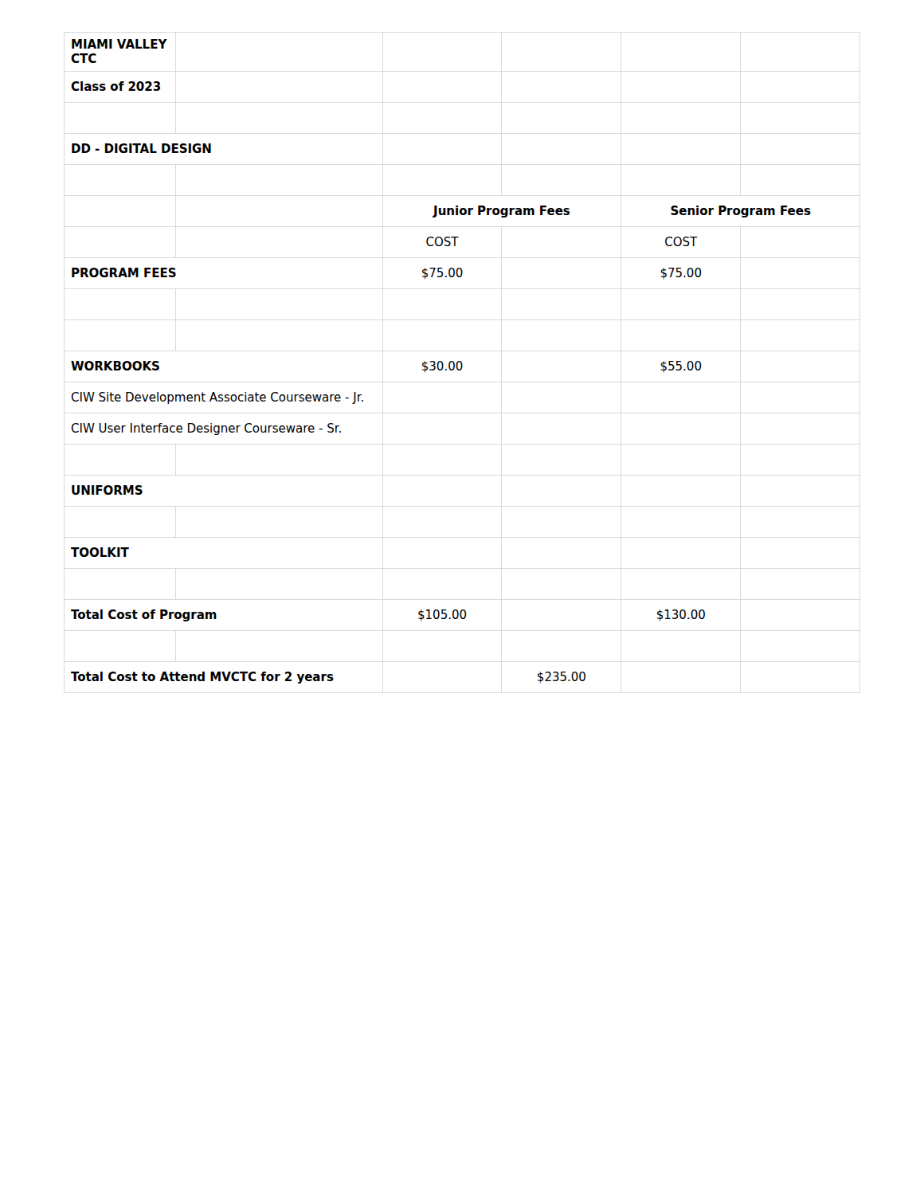| MIAMI VALLEY CTC | | | | | |
| Class of 2023 | | | | | |
| DD - DIGITAL DESIGN | | | | |
| | | Junior Program Fees | Senior Program Fees |
| | | COST | | COST | |
| PROGRAM FEES | $75.00 | | $75.00 | |
| WORKBOOKS | $30.00 | | $55.00 | |
| CIW Site Development Associate Courseware - Jr. | | | | |
| CIW User Interface Designer Courseware - Sr. | | | | |
| UNIFORMS | | | | |
| TOOLKIT | | | | |
| Total Cost of Program | $105.00 | | $130.00 | |
| Total Cost to Attend MVCTC for 2 years | | $235.00 | | |